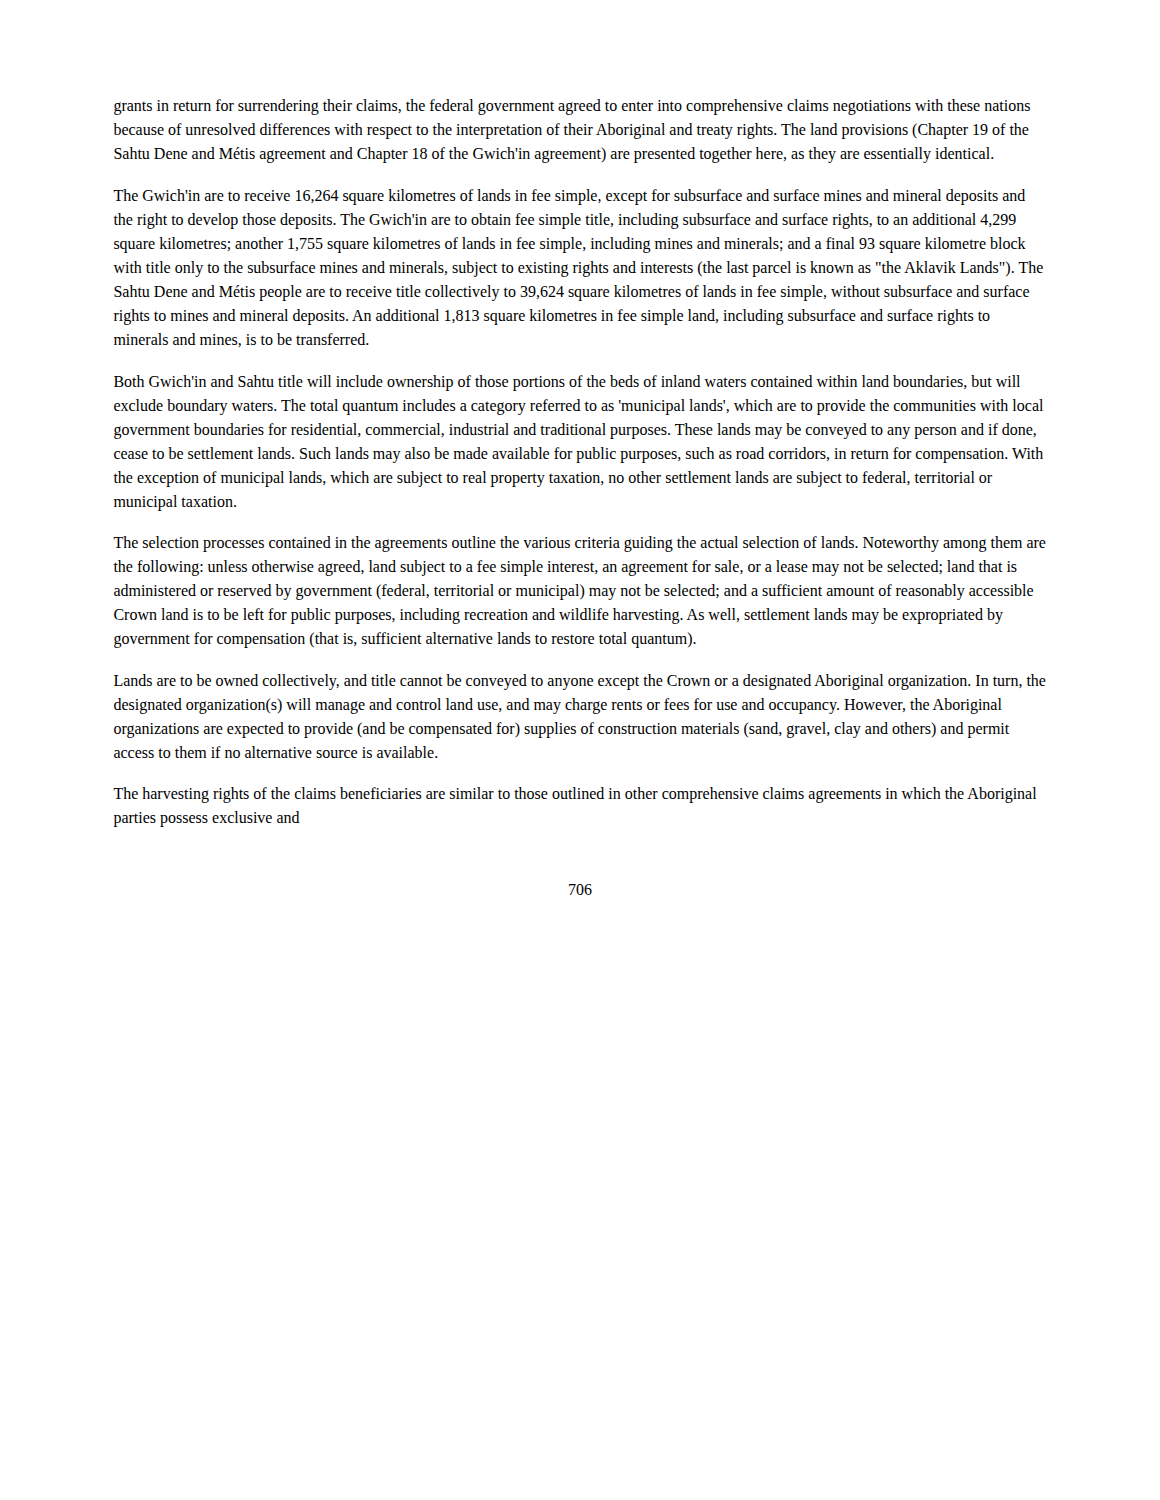grants in return for surrendering their claims, the federal government agreed to enter into comprehensive claims negotiations with these nations because of unresolved differences with respect to the interpretation of their Aboriginal and treaty rights. The land provisions (Chapter 19 of the Sahtu Dene and Métis agreement and Chapter 18 of the Gwich'in agreement) are presented together here, as they are essentially identical.
The Gwich'in are to receive 16,264 square kilometres of lands in fee simple, except for subsurface and surface mines and mineral deposits and the right to develop those deposits. The Gwich'in are to obtain fee simple title, including subsurface and surface rights, to an additional 4,299 square kilometres; another 1,755 square kilometres of lands in fee simple, including mines and minerals; and a final 93 square kilometre block with title only to the subsurface mines and minerals, subject to existing rights and interests (the last parcel is known as "the Aklavik Lands"). The Sahtu Dene and Métis people are to receive title collectively to 39,624 square kilometres of lands in fee simple, without subsurface and surface rights to mines and mineral deposits. An additional 1,813 square kilometres in fee simple land, including subsurface and surface rights to minerals and mines, is to be transferred.
Both Gwich'in and Sahtu title will include ownership of those portions of the beds of inland waters contained within land boundaries, but will exclude boundary waters. The total quantum includes a category referred to as 'municipal lands', which are to provide the communities with local government boundaries for residential, commercial, industrial and traditional purposes. These lands may be conveyed to any person and if done, cease to be settlement lands. Such lands may also be made available for public purposes, such as road corridors, in return for compensation. With the exception of municipal lands, which are subject to real property taxation, no other settlement lands are subject to federal, territorial or municipal taxation.
The selection processes contained in the agreements outline the various criteria guiding the actual selection of lands. Noteworthy among them are the following: unless otherwise agreed, land subject to a fee simple interest, an agreement for sale, or a lease may not be selected; land that is administered or reserved by government (federal, territorial or municipal) may not be selected; and a sufficient amount of reasonably accessible Crown land is to be left for public purposes, including recreation and wildlife harvesting. As well, settlement lands may be expropriated by government for compensation (that is, sufficient alternative lands to restore total quantum).
Lands are to be owned collectively, and title cannot be conveyed to anyone except the Crown or a designated Aboriginal organization. In turn, the designated organization(s) will manage and control land use, and may charge rents or fees for use and occupancy. However, the Aboriginal organizations are expected to provide (and be compensated for) supplies of construction materials (sand, gravel, clay and others) and permit access to them if no alternative source is available.
The harvesting rights of the claims beneficiaries are similar to those outlined in other comprehensive claims agreements in which the Aboriginal parties possess exclusive and
706